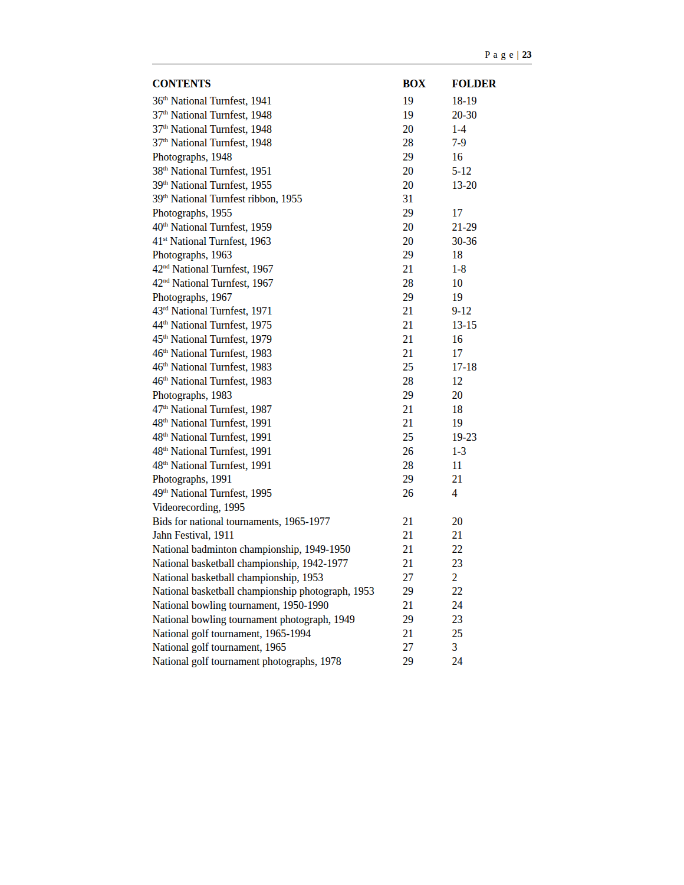P a g e | 23
| CONTENTS | BOX | FOLDER |
| --- | --- | --- |
| 36 th National Turnfest, 1941 | 19 | 18-19 |
| 37 th National Turnfest, 1948 | 19 | 20-30 |
| 37 th National Turnfest, 1948 | 20 | 1-4 |
| 37 th National Turnfest, 1948 | 28 | 7-9 |
| Photographs, 1948 | 29 | 16 |
| 38 th National Turnfest, 1951 | 20 | 5-12 |
| 39 th National Turnfest, 1955 | 20 | 13-20 |
| 39 th National Turnfest ribbon, 1955 | 31 | |
| Photographs, 1955 | 29 | 17 |
| 40 th National Turnfest, 1959 | 20 | 21-29 |
| 41 st National Turnfest, 1963 | 20 | 30-36 |
| Photographs, 1963 | 29 | 18 |
| 42 nd National Turnfest, 1967 | 21 | 1-8 |
| 42 nd National Turnfest, 1967 | 28 | 10 |
| Photographs, 1967 | 29 | 19 |
| 43 rd National Turnfest, 1971 | 21 | 9-12 |
| 44 th National Turnfest, 1975 | 21 | 13-15 |
| 45 th National Turnfest, 1979 | 21 | 16 |
| 46 th National Turnfest, 1983 | 21 | 17 |
| 46 th National Turnfest, 1983 | 25 | 17-18 |
| 46 th National Turnfest, 1983 | 28 | 12 |
| Photographs, 1983 | 29 | 20 |
| 47 th National Turnfest, 1987 | 21 | 18 |
| 48 th National Turnfest, 1991 | 21 | 19 |
| 48 th National Turnfest, 1991 | 25 | 19-23 |
| 48 th National Turnfest, 1991 | 26 | 1-3 |
| 48 th National Turnfest, 1991 | 28 | 11 |
| Photographs, 1991 | 29 | 21 |
| 49 th National Turnfest, 1995 | 26 | 4 |
| Videorecording, 1995 | | |
| Bids for national tournaments, 1965-1977 | 21 | 20 |
| Jahn Festival, 1911 | 21 | 21 |
| National badminton championship, 1949-1950 | 21 | 22 |
| National basketball championship, 1942-1977 | 21 | 23 |
| National basketball championship, 1953 | 27 | 2 |
| National basketball championship photograph, 1953 | 29 | 22 |
| National bowling tournament, 1950-1990 | 21 | 24 |
| National bowling tournament photograph, 1949 | 29 | 23 |
| National golf tournament, 1965-1994 | 21 | 25 |
| National golf tournament, 1965 | 27 | 3 |
| National golf tournament photographs, 1978 | 29 | 24 |